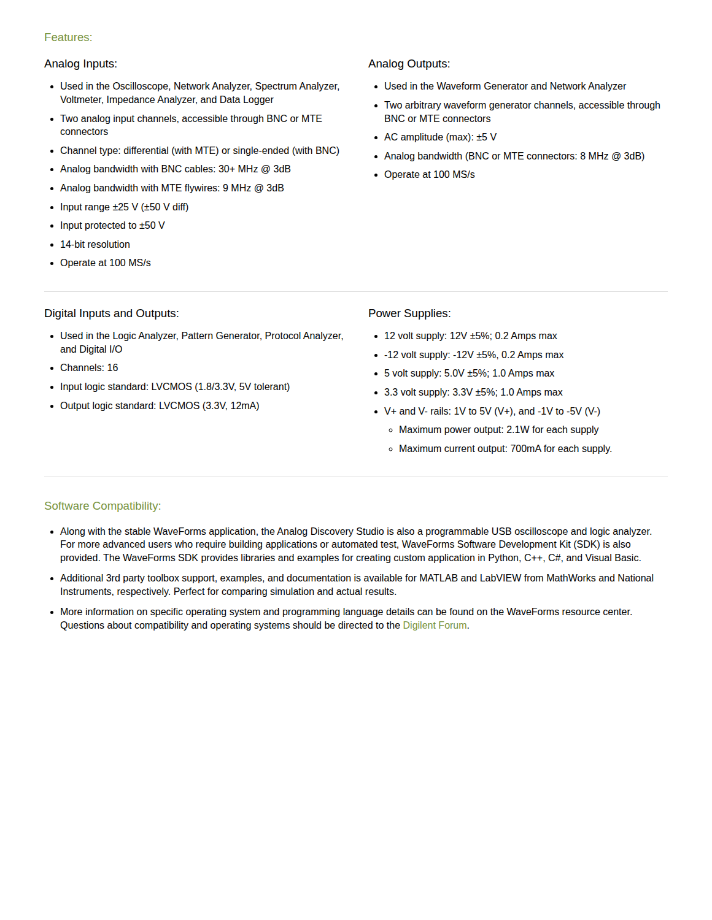Features:
Analog Inputs:
Used in the Oscilloscope, Network Analyzer, Spectrum Analyzer, Voltmeter, Impedance Analyzer, and Data Logger
Two analog input channels, accessible through BNC or MTE connectors
Channel type: differential (with MTE) or single-ended (with BNC)
Analog bandwidth with BNC cables: 30+ MHz @ 3dB
Analog bandwidth with MTE flywires: 9 MHz @ 3dB
Input range ±25 V (±50 V diff)
Input protected to ±50 V
14-bit resolution
Operate at 100 MS/s
Analog Outputs:
Used in the Waveform Generator and Network Analyzer
Two arbitrary waveform generator channels, accessible through BNC or MTE connectors
AC amplitude (max): ±5 V
Analog bandwidth (BNC or MTE connectors: 8 MHz @ 3dB)
Operate at 100 MS/s
Digital Inputs and Outputs:
Used in the Logic Analyzer, Pattern Generator, Protocol Analyzer, and Digital I/O
Channels: 16
Input logic standard: LVCMOS (1.8/3.3V, 5V tolerant)
Output logic standard: LVCMOS (3.3V, 12mA)
Power Supplies:
12 volt supply: 12V ±5%; 0.2 Amps max
-12 volt supply: -12V ±5%, 0.2 Amps max
5 volt supply: 5.0V ±5%; 1.0 Amps max
3.3 volt supply: 3.3V ±5%; 1.0 Amps max
V+ and V- rails: 1V to 5V (V+), and -1V to -5V (V-)
Maximum power output: 2.1W for each supply
Maximum current output: 700mA for each supply.
Software Compatibility:
Along with the stable WaveForms application, the Analog Discovery Studio is also a programmable USB oscilloscope and logic analyzer. For more advanced users who require building applications or automated test, WaveForms Software Development Kit (SDK) is also provided. The WaveForms SDK provides libraries and examples for creating custom application in Python, C++, C#, and Visual Basic.
Additional 3rd party toolbox support, examples, and documentation is available for MATLAB and LabVIEW from MathWorks and National Instruments, respectively. Perfect for comparing simulation and actual results.
More information on specific operating system and programming language details can be found on the WaveForms resource center. Questions about compatibility and operating systems should be directed to the Digilent Forum.